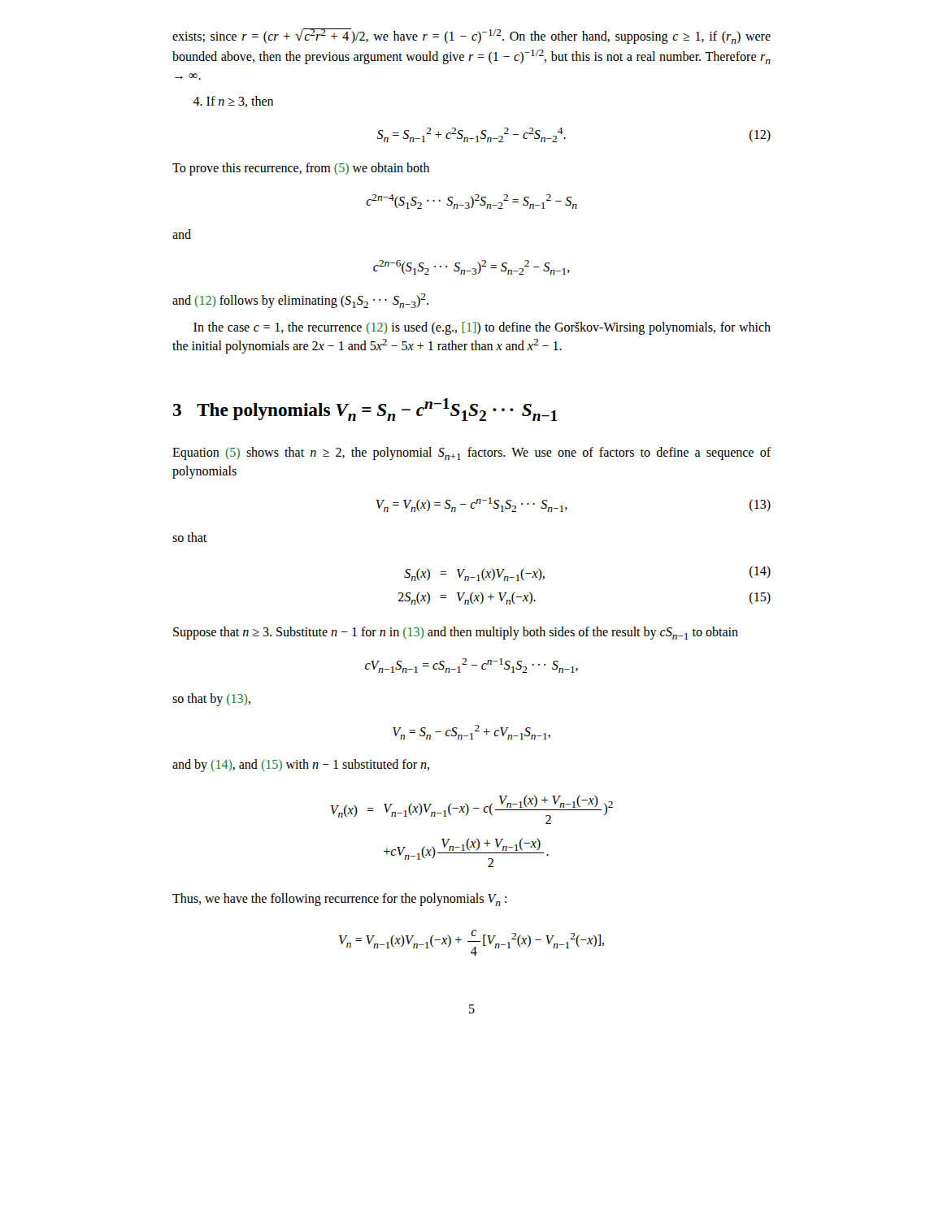exists; since r = (cr + √c2r2 + 4)/2, we have r = (1 − c)−1/2. On the other hand, supposing c ≥ 1, if (rn) were bounded above, then the previous argument would give r = (1 − c)−1/2, but this is not a real number. Therefore rn → ∞.
4. If n ≥ 3, then
Sn = Sn−12 + c2Sn−1Sn−22 − c2Sn−24.
(12)
To prove this recurrence, from (5) we obtain both
c2n−4(S1S2 ··· Sn−3)2Sn−22 = Sn−12 − Sn
and
c2n−6(S1S2 ··· Sn−3)2 = Sn−22 − Sn−1,
and (12) follows by eliminating (S1S2 ··· Sn−3)2.
In the case c = 1, the recurrence (12) is used (e.g., [1]) to define the Gorškov-Wirsing polynomials, for which the initial polynomials are 2x − 1 and 5x2 − 5x + 1 rather than x and x2 − 1.
3 The polynomials Vn = Sn − cn−1S1S2 ··· Sn−1
Equation (5) shows that n ≥ 2, the polynomial Sn+1 factors. We use one of factors to define a sequence of polynomials
Vn = Vn(x) = Sn − cn−1S1S2 ··· Sn−1,
(13)
so that
| S n ( x ) | = | V n −1 ( x ) V n −1 (− x ), |
| 2 S n ( x ) | = | V n ( x ) + V n (− x ). |
(14)
(15)
Suppose that n ≥ 3. Substitute n − 1 for n in (13) and then multiply both sides of the result by cSn−1 to obtain
cVn−1Sn−1 = cSn−12 − cn−1S1S2 ··· Sn−1,
so that by (13),
Vn = Sn − cSn−12 + cVn−1Sn−1,
and by (14), and (15) with n − 1 substituted for n,
| V n ( x ) | = | V n −1 ( x ) V n −1 (− x ) − c ( V n −1 ( x ) + V n −1 (− x ) 2 ) 2 |
| | | + cV n −1 ( x ) V n −1 ( x ) + V n −1 (− x ) 2 . |
Thus, we have the following recurrence for the polynomials Vn :
Vn = Vn−1(x)Vn−1(−x) + c 4[Vn−12(x) − Vn−12(−x)],
5